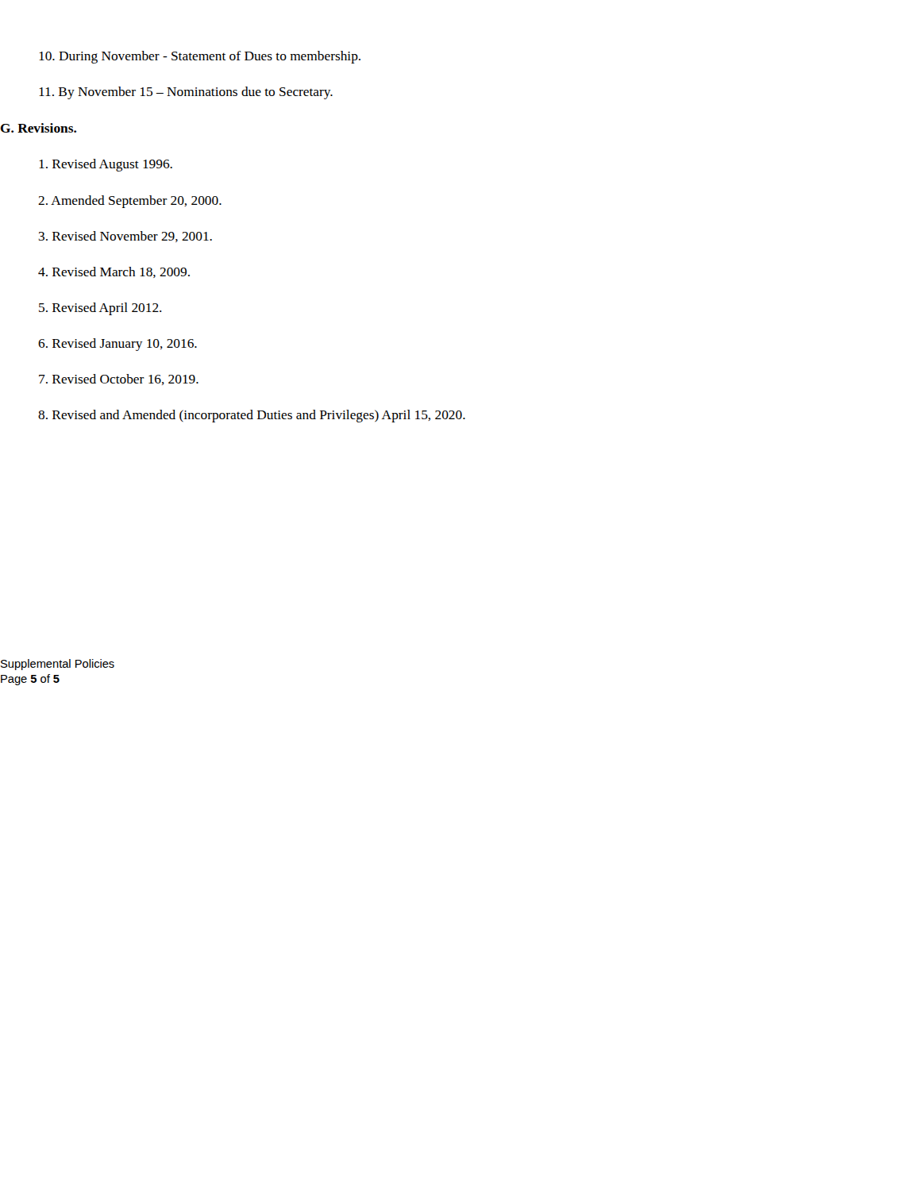10. During November - Statement of Dues to membership.
11. By November 15 – Nominations due to Secretary.
G. Revisions.
1. Revised August 1996.
2. Amended September 20, 2000.
3. Revised November 29, 2001.
4. Revised March 18, 2009.
5. Revised April 2012.
6. Revised January 10, 2016.
7. Revised October 16, 2019.
8. Revised and Amended (incorporated Duties and Privileges) April 15, 2020.
Supplemental Policies
Page 5 of 5